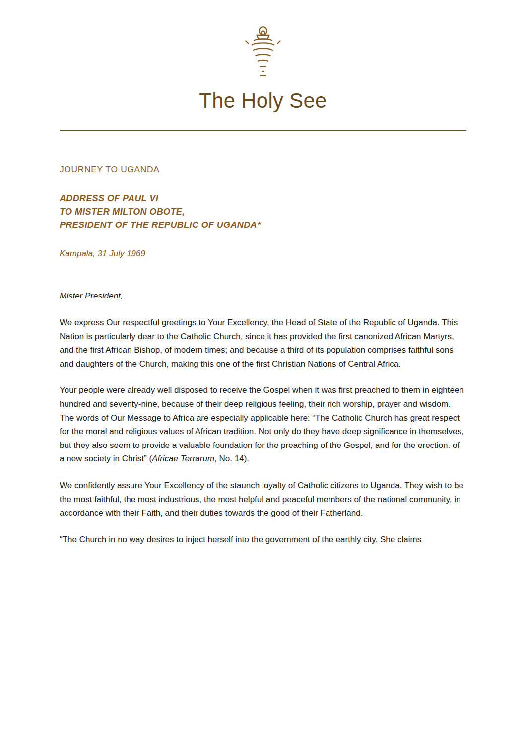The Holy See
JOURNEY TO UGANDA
ADDRESS OF PAUL VI
TO MISTER MILTON OBOTE,
PRESIDENT OF THE REPUBLIC OF UGANDA*
Kampala, 31 July 1969
Mister President,
We express Our respectful greetings to Your Excellency, the Head of State of the Republic of Uganda. This Nation is particularly dear to the Catholic Church, since it has provided the first canonized African Martyrs, and the first African Bishop, of modern times; and because a third of its population comprises faithful sons and daughters of the Church, making this one of the first Christian Nations of Central Africa.
Your people were already well disposed to receive the Gospel when it was first preached to them in eighteen hundred and seventy-nine, because of their deep religious feeling, their rich worship, prayer and wisdom. The words of Our Message to Africa are especially applicable here: “The Catholic Church has great respect for the moral and religious values of African tradition. Not only do they have deep significance in themselves, but they also seem to provide a valuable foundation for the preaching of the Gospel, and for the erection. of a new society in Christ” (Africae Terrarum, No. 14).
We confidently assure Your Excellency of the staunch loyalty of Catholic citizens to Uganda. They wish to be the most faithful, the most industrious, the most helpful and peaceful members of the national community, in accordance with their Faith, and their duties towards the good of their Fatherland.
“The Church in no way desires to inject herself into the government of the earthly city. She claims